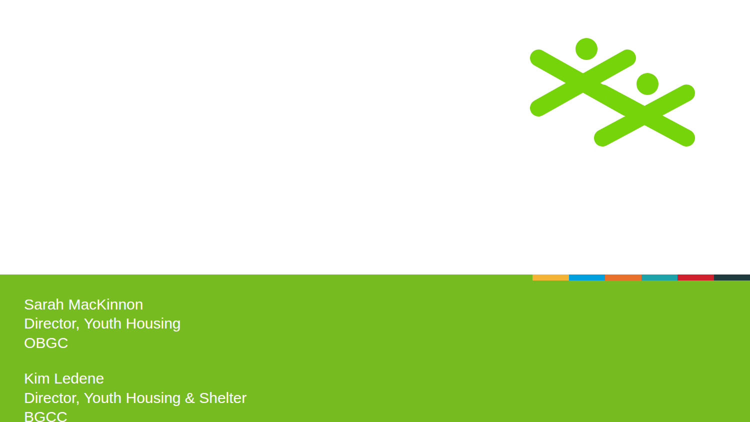Sarah MacKinnon
Director, Youth Housing
OBGC
Kim Ledene
Director, Youth Housing & Shelter
BGCC